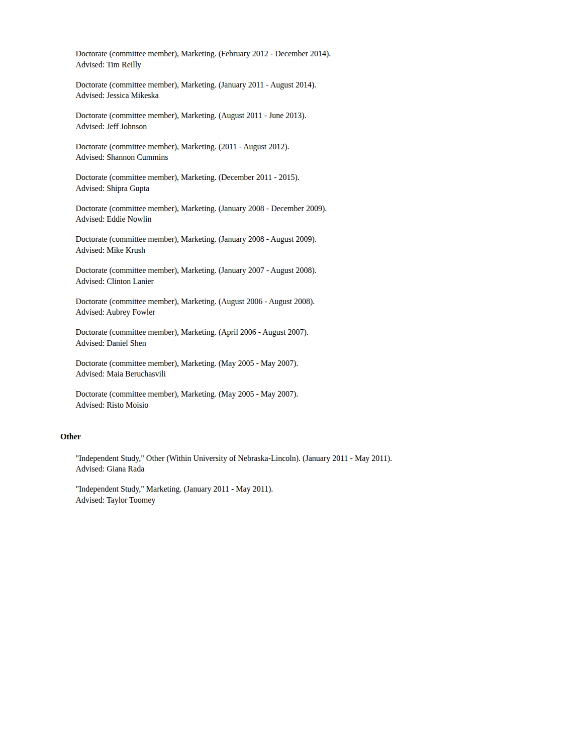Doctorate (committee member), Marketing. (February 2012 - December 2014).
Advised: Tim Reilly
Doctorate (committee member), Marketing. (January 2011 - August 2014).
Advised: Jessica Mikeska
Doctorate (committee member), Marketing. (August 2011 - June 2013).
Advised: Jeff Johnson
Doctorate (committee member), Marketing. (2011 - August 2012).
Advised: Shannon Cummins
Doctorate (committee member), Marketing. (December 2011 - 2015).
Advised: Shipra Gupta
Doctorate (committee member), Marketing. (January 2008 - December 2009).
Advised: Eddie Nowlin
Doctorate (committee member), Marketing. (January 2008 - August 2009).
Advised: Mike Krush
Doctorate (committee member), Marketing. (January 2007 - August 2008).
Advised: Clinton Lanier
Doctorate (committee member), Marketing. (August 2006 - August 2008).
Advised: Aubrey Fowler
Doctorate (committee member), Marketing. (April 2006 - August 2007).
Advised: Daniel Shen
Doctorate (committee member), Marketing. (May 2005 - May 2007).
Advised: Maia Beruchasvili
Doctorate (committee member), Marketing. (May 2005 - May 2007).
Advised: Risto Moisio
Other
"Independent Study," Other (Within University of Nebraska-Lincoln). (January 2011 - May 2011).
Advised: Giana Rada
"Independent Study," Marketing. (January 2011 - May 2011).
Advised: Taylor Toomey